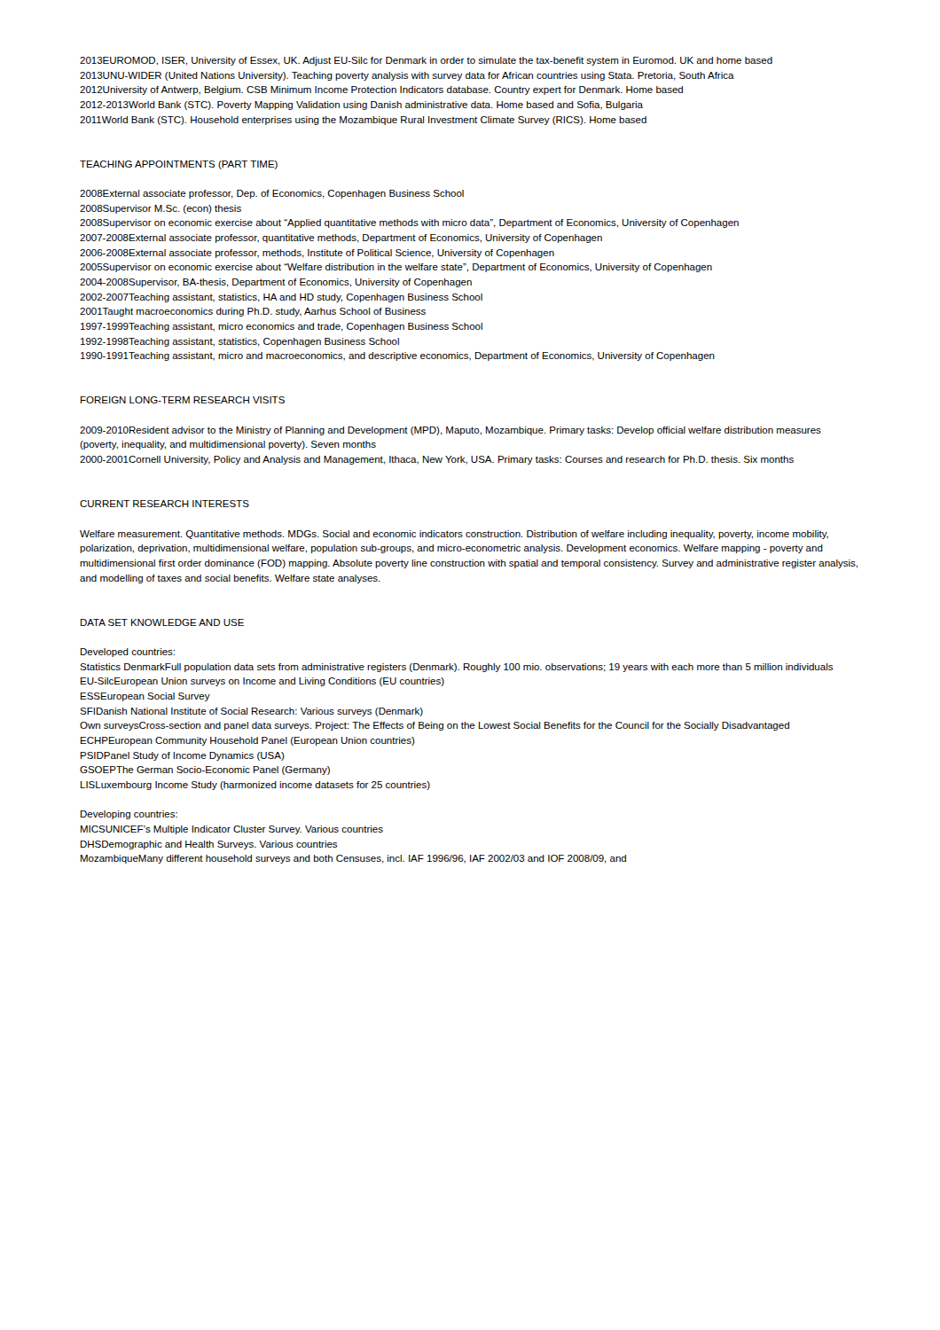2013EUROMOD, ISER, University of Essex, UK. Adjust EU-Silc for Denmark in order to simulate the tax-benefit system in Euromod. UK and home based
2013UNU-WIDER (United Nations University). Teaching poverty analysis with survey data for African countries using Stata. Pretoria, South Africa
2012University of Antwerp, Belgium. CSB Minimum Income Protection Indicators database. Country expert for Denmark. Home based
2012-2013World Bank (STC). Poverty Mapping Validation using Danish administrative data. Home based and Sofia, Bulgaria
2011World Bank (STC). Household enterprises using the Mozambique Rural Investment Climate Survey (RICS). Home based
TEACHING APPOINTMENTS (PART TIME)
2008External associate professor, Dep. of Economics, Copenhagen Business School
2008Supervisor M.Sc. (econ) thesis
2008Supervisor on economic exercise about “Applied quantitative methods with micro data”, Department of Economics, University of Copenhagen
2007-2008External associate professor, quantitative methods, Department of Economics, University of Copenhagen
2006-2008External associate professor, methods, Institute of Political Science, University of Copenhagen
2005Supervisor on economic exercise about “Welfare distribution in the welfare state”, Department of Economics, University of Copenhagen
2004-2008Supervisor, BA-thesis, Department of Economics, University of Copenhagen
2002-2007Teaching assistant, statistics, HA and HD study, Copenhagen Business School
2001Taught macroeconomics during Ph.D. study, Aarhus School of Business
1997-1999Teaching assistant, micro economics and trade, Copenhagen Business School
1992-1998Teaching assistant, statistics, Copenhagen Business School
1990-1991Teaching assistant, micro and macroeconomics, and descriptive economics, Department of Economics, University of Copenhagen
FOREIGN LONG-TERM RESEARCH VISITS
2009-2010Resident advisor to the Ministry of Planning and Development (MPD), Maputo, Mozambique. Primary tasks: Develop official welfare distribution measures (poverty, inequality, and multidimensional poverty). Seven months
2000-2001Cornell University, Policy and Analysis and Management, Ithaca, New York, USA. Primary tasks: Courses and research for Ph.D. thesis. Six months
CURRENT RESEARCH INTERESTS
Welfare measurement. Quantitative methods. MDGs. Social and economic indicators construction. Distribution of welfare including inequality, poverty, income mobility, polarization, deprivation, multidimensional welfare, population sub-groups, and micro-econometric analysis. Development economics. Welfare mapping - poverty and multidimensional first order dominance (FOD) mapping. Absolute poverty line construction with spatial and temporal consistency. Survey and administrative register analysis, and modelling of taxes and social benefits. Welfare state analyses.
DATA SET KNOWLEDGE AND USE
Developed countries:
Statistics DenmarkFull population data sets from administrative registers (Denmark). Roughly 100 mio. observations; 19 years with each more than 5 million individuals
EU-SilcEuropean Union surveys on Income and Living Conditions (EU countries)
ESSEuropean Social Survey
SFIDanish National Institute of Social Research: Various surveys (Denmark)
Own surveysCross-section and panel data surveys. Project: The Effects of Being on the Lowest Social Benefits for the Council for the Socially Disadvantaged
ECHPEuropean Community Household Panel (European Union countries)
PSIDPanel Study of Income Dynamics (USA)
GSOEPThe German Socio-Economic Panel (Germany)
LISLuxembourg Income Study (harmonized income datasets for 25 countries)
Developing countries:
MICSUNICEF’s Multiple Indicator Cluster Survey. Various countries
DHSDemographic and Health Surveys. Various countries
MozambiqueMany different household surveys and both Censuses, incl. IAF 1996/96, IAF 2002/03 and IOF 2008/09, and